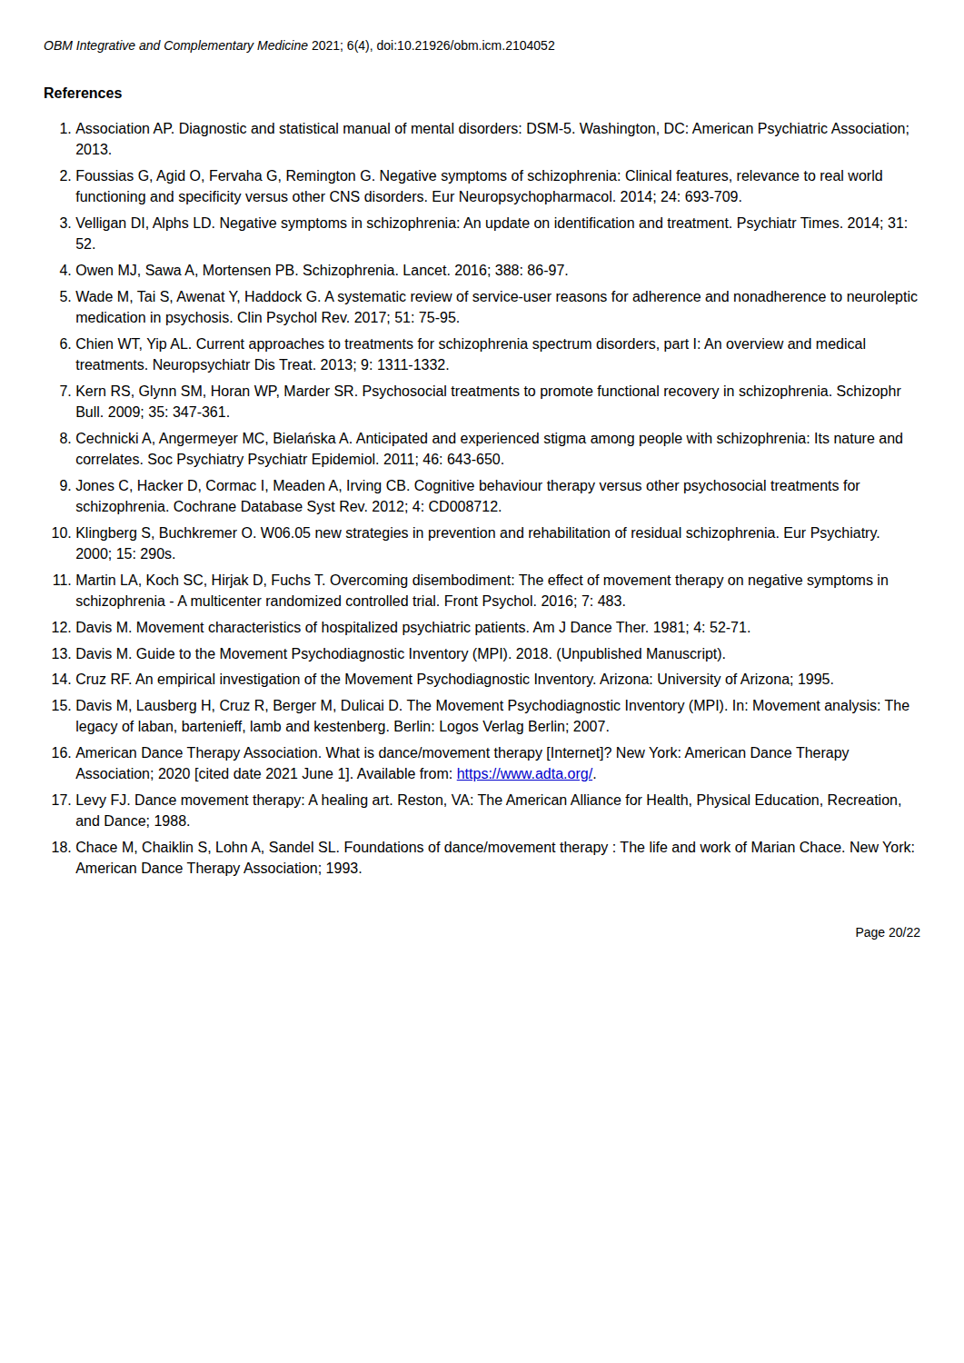OBM Integrative and Complementary Medicine 2021; 6(4), doi:10.21926/obm.icm.2104052
References
Association AP. Diagnostic and statistical manual of mental disorders: DSM-5. Washington, DC: American Psychiatric Association; 2013.
Foussias G, Agid O, Fervaha G, Remington G. Negative symptoms of schizophrenia: Clinical features, relevance to real world functioning and specificity versus other CNS disorders. Eur Neuropsychopharmacol. 2014; 24: 693-709.
Velligan DI, Alphs LD. Negative symptoms in schizophrenia: An update on identification and treatment. Psychiatr Times. 2014; 31: 52.
Owen MJ, Sawa A, Mortensen PB. Schizophrenia. Lancet. 2016; 388: 86-97.
Wade M, Tai S, Awenat Y, Haddock G. A systematic review of service-user reasons for adherence and nonadherence to neuroleptic medication in psychosis. Clin Psychol Rev. 2017; 51: 75-95.
Chien WT, Yip AL. Current approaches to treatments for schizophrenia spectrum disorders, part I: An overview and medical treatments. Neuropsychiatr Dis Treat. 2013; 9: 1311-1332.
Kern RS, Glynn SM, Horan WP, Marder SR. Psychosocial treatments to promote functional recovery in schizophrenia. Schizophr Bull. 2009; 35: 347-361.
Cechnicki A, Angermeyer MC, Bielańska A. Anticipated and experienced stigma among people with schizophrenia: Its nature and correlates. Soc Psychiatry Psychiatr Epidemiol. 2011; 46: 643-650.
Jones C, Hacker D, Cormac I, Meaden A, Irving CB. Cognitive behaviour therapy versus other psychosocial treatments for schizophrenia. Cochrane Database Syst Rev. 2012; 4: CD008712.
Klingberg S, Buchkremer O. W06.05 new strategies in prevention and rehabilitation of residual schizophrenia. Eur Psychiatry. 2000; 15: 290s.
Martin LA, Koch SC, Hirjak D, Fuchs T. Overcoming disembodiment: The effect of movement therapy on negative symptoms in schizophrenia - A multicenter randomized controlled trial. Front Psychol. 2016; 7: 483.
Davis M. Movement characteristics of hospitalized psychiatric patients. Am J Dance Ther. 1981; 4: 52-71.
Davis M. Guide to the Movement Psychodiagnostic Inventory (MPI). 2018. (Unpublished Manuscript).
Cruz RF. An empirical investigation of the Movement Psychodiagnostic Inventory. Arizona: University of Arizona; 1995.
Davis M, Lausberg H, Cruz R, Berger M, Dulicai D. The Movement Psychodiagnostic Inventory (MPI). In: Movement analysis: The legacy of laban, bartenieff, lamb and kestenberg. Berlin: Logos Verlag Berlin; 2007.
American Dance Therapy Association. What is dance/movement therapy [Internet]? New York: American Dance Therapy Association; 2020 [cited date 2021 June 1]. Available from: https://www.adta.org/.
Levy FJ. Dance movement therapy: A healing art. Reston, VA: The American Alliance for Health, Physical Education, Recreation, and Dance; 1988.
Chace M, Chaiklin S, Lohn A, Sandel SL. Foundations of dance/movement therapy : The life and work of Marian Chace. New York: American Dance Therapy Association; 1993.
Page 20/22